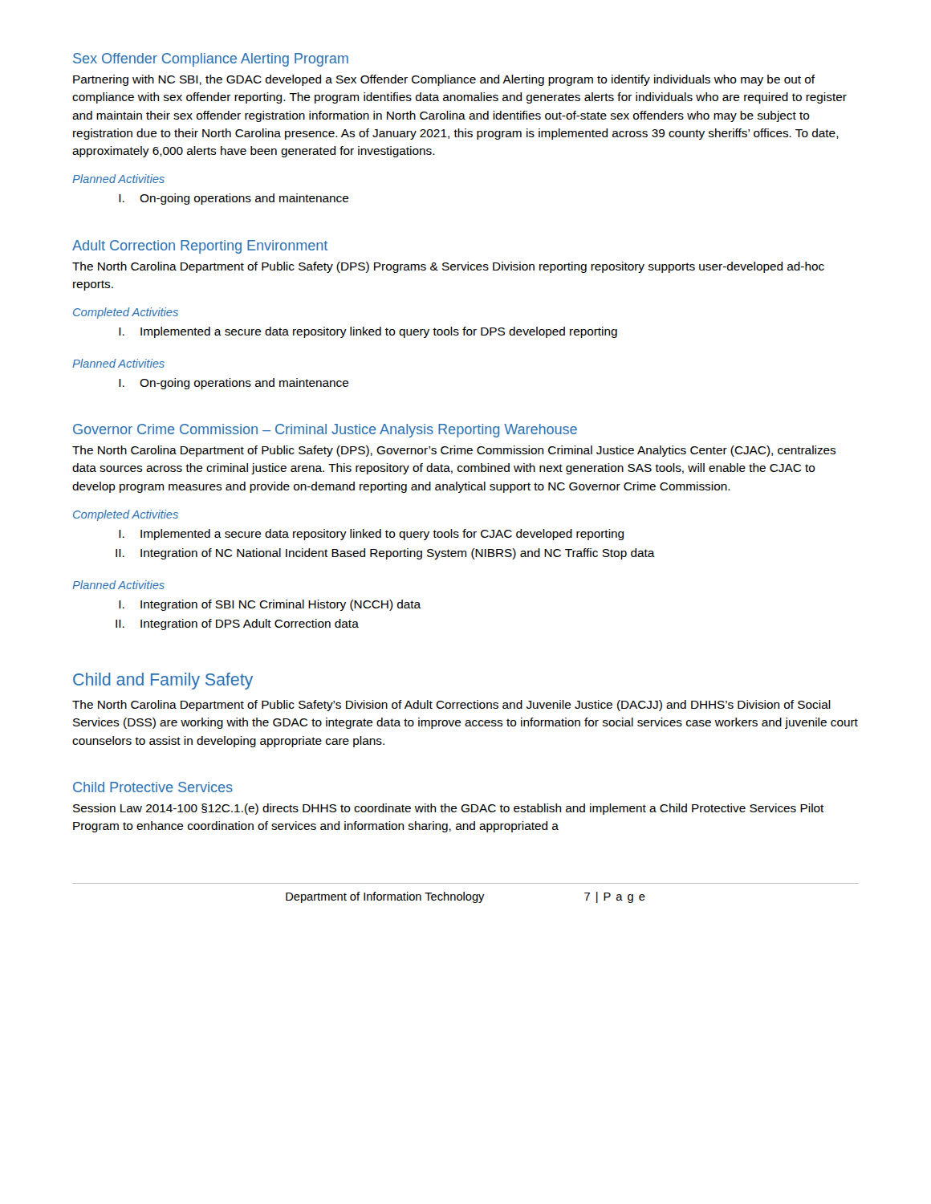Sex Offender Compliance Alerting Program
Partnering with NC SBI, the GDAC developed a Sex Offender Compliance and Alerting program to identify individuals who may be out of compliance with sex offender reporting. The program identifies data anomalies and generates alerts for individuals who are required to register and maintain their sex offender registration information in North Carolina and identifies out-of-state sex offenders who may be subject to registration due to their North Carolina presence. As of January 2021, this program is implemented across 39 county sheriffs’ offices. To date, approximately 6,000 alerts have been generated for investigations.
Planned Activities
On-going operations and maintenance
Adult Correction Reporting Environment
The North Carolina Department of Public Safety (DPS) Programs & Services Division reporting repository supports user-developed ad-hoc reports.
Completed Activities
Implemented a secure data repository linked to query tools for DPS developed reporting
Planned Activities
On-going operations and maintenance
Governor Crime Commission – Criminal Justice Analysis Reporting Warehouse
The North Carolina Department of Public Safety (DPS), Governor’s Crime Commission Criminal Justice Analytics Center (CJAC), centralizes data sources across the criminal justice arena. This repository of data, combined with next generation SAS tools, will enable the CJAC to develop program measures and provide on-demand reporting and analytical support to NC Governor Crime Commission.
Completed Activities
Implemented a secure data repository linked to query tools for CJAC developed reporting
Integration of NC National Incident Based Reporting System (NIBRS) and NC Traffic Stop data
Planned Activities
Integration of SBI NC Criminal History (NCCH) data
Integration of DPS Adult Correction data
Child and Family Safety
The North Carolina Department of Public Safety’s Division of Adult Corrections and Juvenile Justice (DACJJ) and DHHS’s Division of Social Services (DSS) are working with the GDAC to integrate data to improve access to information for social services case workers and juvenile court counselors to assist in developing appropriate care plans.
Child Protective Services
Session Law 2014-100 §12C.1.(e) directs DHHS to coordinate with the GDAC to establish and implement a Child Protective Services Pilot Program to enhance coordination of services and information sharing, and appropriated a
Department of Information Technology 7 | P a g e